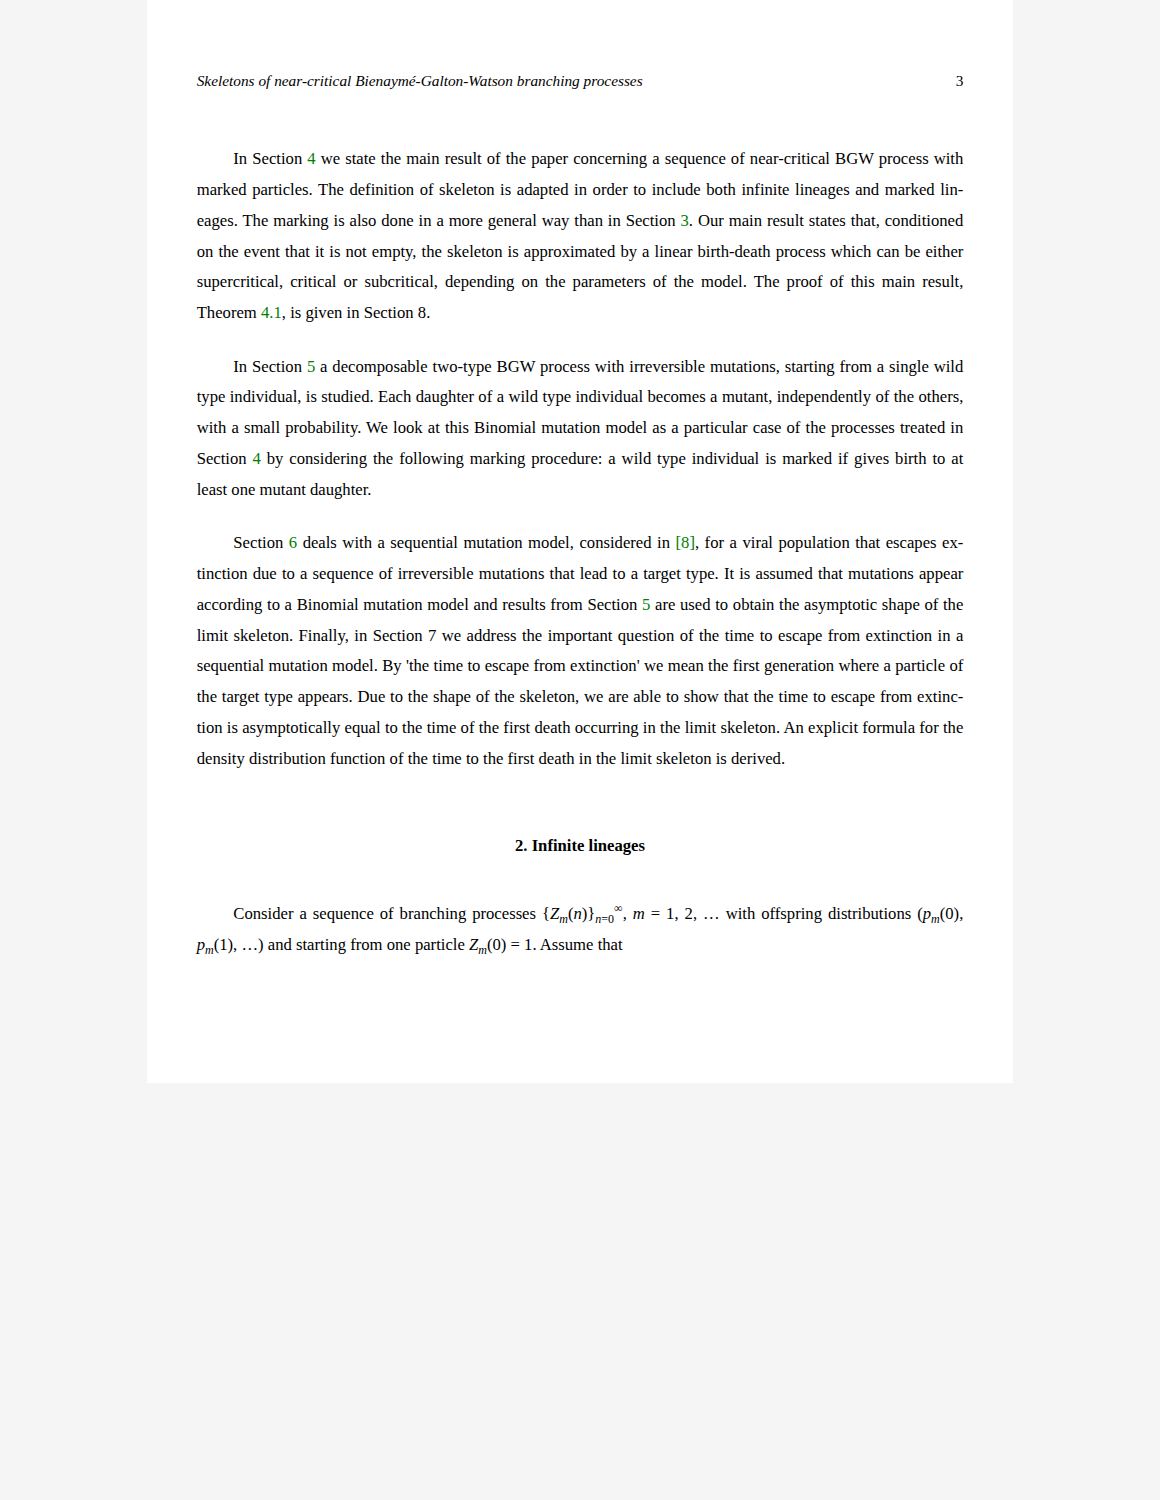Skeletons of near-critical Bienaymé-Galton-Watson branching processes 3
In Section 4 we state the main result of the paper concerning a sequence of near-critical BGW process with marked particles. The definition of skeleton is adapted in order to include both infinite lineages and marked lineages. The marking is also done in a more general way than in Section 3. Our main result states that, conditioned on the event that it is not empty, the skeleton is approximated by a linear birth-death process which can be either supercritical, critical or subcritical, depending on the parameters of the model. The proof of this main result, Theorem 4.1, is given in Section 8.
In Section 5 a decomposable two-type BGW process with irreversible mutations, starting from a single wild type individual, is studied. Each daughter of a wild type individual becomes a mutant, independently of the others, with a small probability. We look at this Binomial mutation model as a particular case of the processes treated in Section 4 by considering the following marking procedure: a wild type individual is marked if gives birth to at least one mutant daughter.
Section 6 deals with a sequential mutation model, considered in [8], for a viral population that escapes extinction due to a sequence of irreversible mutations that lead to a target type. It is assumed that mutations appear according to a Binomial mutation model and results from Section 5 are used to obtain the asymptotic shape of the limit skeleton. Finally, in Section 7 we address the important question of the time to escape from extinction in a sequential mutation model. By 'the time to escape from extinction' we mean the first generation where a particle of the target type appears. Due to the shape of the skeleton, we are able to show that the time to escape from extinction is asymptotically equal to the time of the first death occurring in the limit skeleton. An explicit formula for the density distribution function of the time to the first death in the limit skeleton is derived.
2. Infinite lineages
Consider a sequence of branching processes {Zm(n)}n=0∞, m = 1, 2, … with offspring distributions (pm(0), pm(1), …) and starting from one particle Zm(0) = 1. Assume that